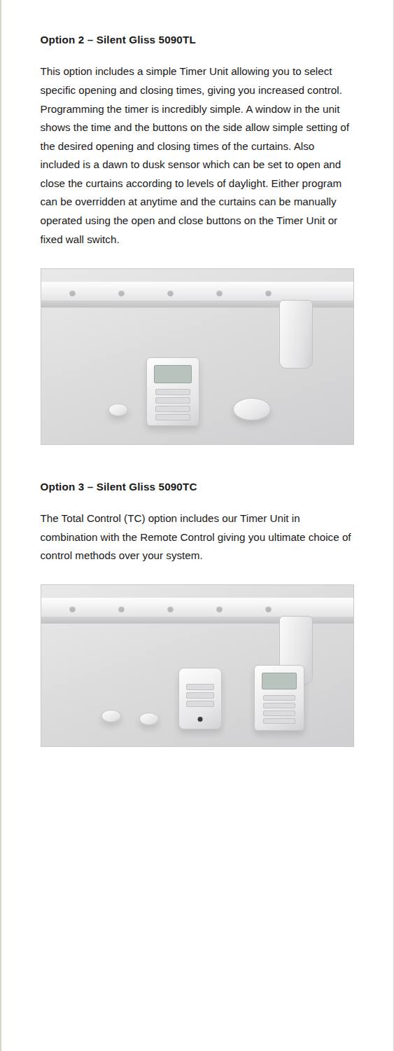Option 2 – Silent Gliss 5090TL
This option includes a simple Timer Unit allowing you to select specific opening and closing times, giving you increased control. Programming the timer is incredibly simple. A window in the unit shows the time and the buttons on the side allow simple setting of the desired opening and closing times of the curtains. Also included is a dawn to dusk sensor which can be set to open and close the curtains according to levels of daylight. Either program can be overridden at anytime and the curtains can be manually operated using the open and close buttons on the Timer Unit or fixed wall switch.
Option 3 – Silent Gliss 5090TC
The Total Control (TC) option includes our Timer Unit in combination with the Remote Control giving you ultimate choice of control methods over your system.